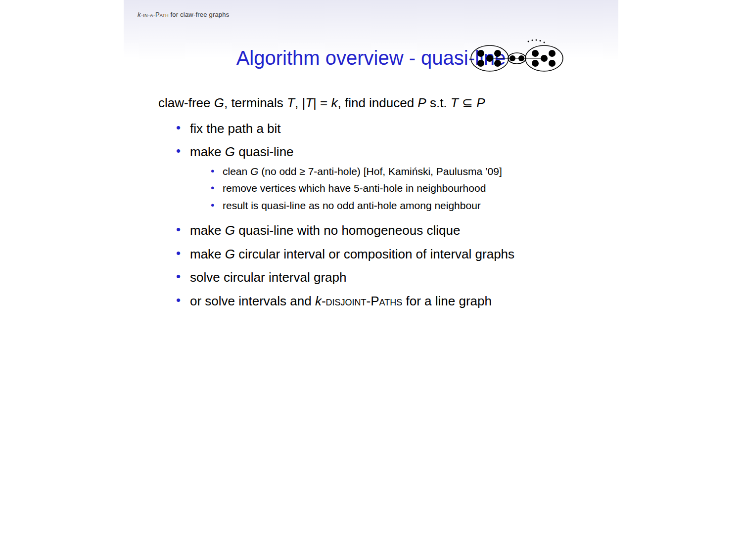k-in-a-Path for claw-free graphs
Algorithm overview - quasi-line
claw-free G, terminals T, |T| = k, find induced P s.t. T ⊆ P
fix the path a bit
make G quasi-line
clean G (no odd ≥ 7-anti-hole) [Hof, Kamiński, Paulusma ’09]
remove vertices which have 5-anti-hole in neighbourhood
result is quasi-line as no odd anti-hole among neighbour
make G quasi-line with no homogeneous clique
make G circular interval or composition of interval graphs
solve circular interval graph
or solve intervals and k-disjoint-Paths for a line graph